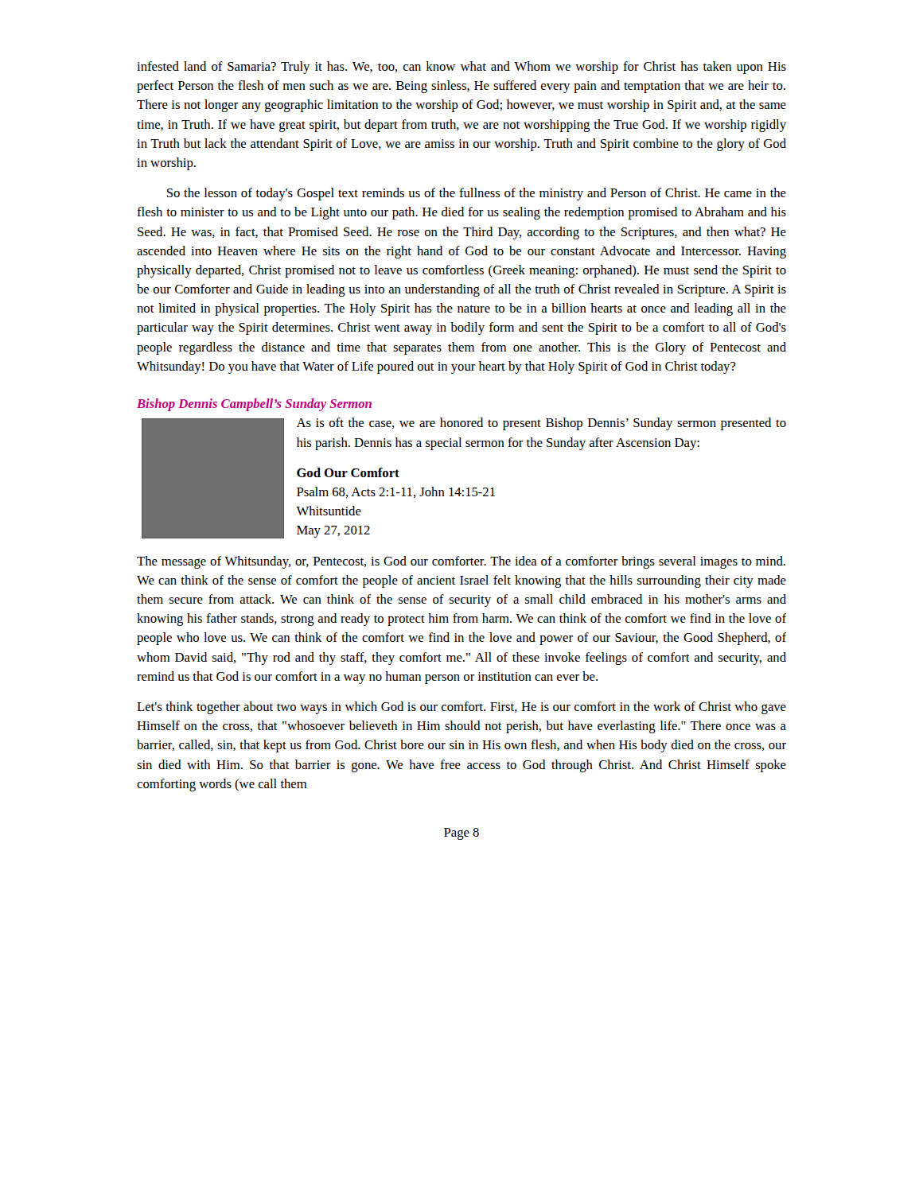infested land of Samaria? Truly it has. We, too, can know what and Whom we worship for Christ has taken upon His perfect Person the flesh of men such as we are. Being sinless, He suffered every pain and temptation that we are heir to. There is not longer any geographic limitation to the worship of God; however, we must worship in Spirit and, at the same time, in Truth. If we have great spirit, but depart from truth, we are not worshipping the True God. If we worship rigidly in Truth but lack the attendant Spirit of Love, we are amiss in our worship. Truth and Spirit combine to the glory of God in worship.
So the lesson of today's Gospel text reminds us of the fullness of the ministry and Person of Christ. He came in the flesh to minister to us and to be Light unto our path. He died for us sealing the redemption promised to Abraham and his Seed. He was, in fact, that Promised Seed. He rose on the Third Day, according to the Scriptures, and then what? He ascended into Heaven where He sits on the right hand of God to be our constant Advocate and Intercessor. Having physically departed, Christ promised not to leave us comfortless (Greek meaning: orphaned). He must send the Spirit to be our Comforter and Guide in leading us into an understanding of all the truth of Christ revealed in Scripture. A Spirit is not limited in physical properties. The Holy Spirit has the nature to be in a billion hearts at once and leading all in the particular way the Spirit determines. Christ went away in bodily form and sent the Spirit to be a comfort to all of God's people regardless the distance and time that separates them from one another. This is the Glory of Pentecost and Whitsunday! Do you have that Water of Life poured out in your heart by that Holy Spirit of God in Christ today?
Bishop Dennis Campbell’s Sunday Sermon
As is oft the case, we are honored to present Bishop Dennis’ Sunday sermon presented to his parish. Dennis has a special sermon for the Sunday after Ascension Day:
God Our Comfort
Psalm 68, Acts 2:1-11, John 14:15-21
Whitsuntide
May 27, 2012
The message of Whitsunday, or, Pentecost, is God our comforter. The idea of a comforter brings several images to mind. We can think of the sense of comfort the people of ancient Israel felt knowing that the hills surrounding their city made them secure from attack. We can think of the sense of security of a small child embraced in his mother's arms and knowing his father stands, strong and ready to protect him from harm. We can think of the comfort we find in the love of people who love us. We can think of the comfort we find in the love and power of our Saviour, the Good Shepherd, of whom David said, "Thy rod and thy staff, they comfort me." All of these invoke feelings of comfort and security, and remind us that God is our comfort in a way no human person or institution can ever be.
Let's think together about two ways in which God is our comfort. First, He is our comfort in the work of Christ who gave Himself on the cross, that "whosoever believeth in Him should not perish, but have everlasting life." There once was a barrier, called, sin, that kept us from God. Christ bore our sin in His own flesh, and when His body died on the cross, our sin died with Him. So that barrier is gone. We have free access to God through Christ. And Christ Himself spoke comforting words (we call them
Page 8